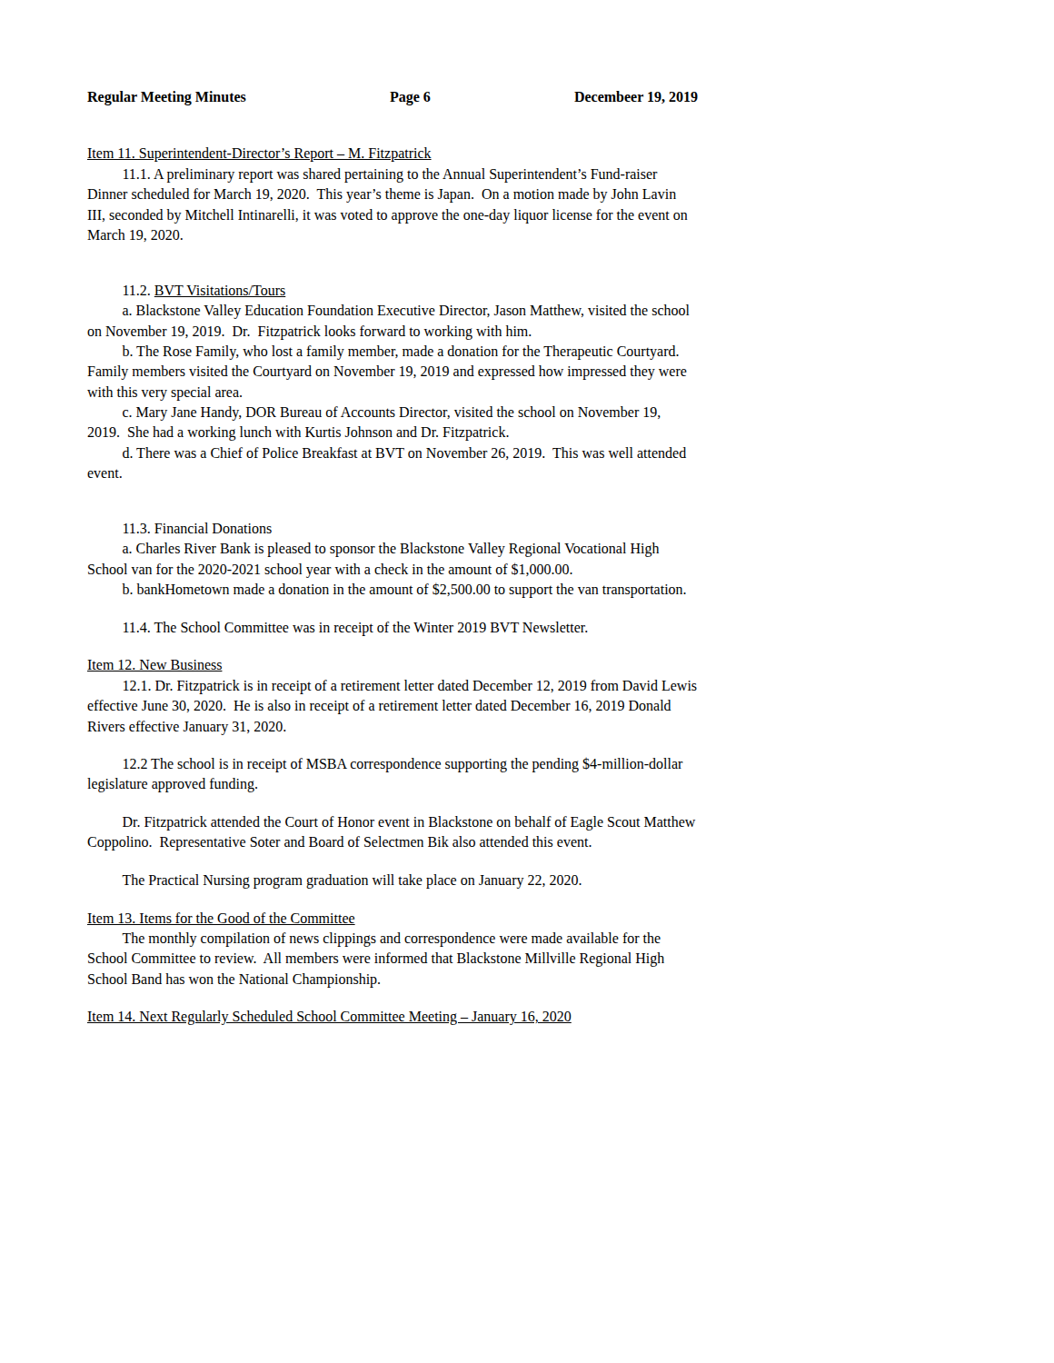Regular Meeting Minutes Page 6 Decembeer 19, 2019
Item 11. Superintendent-Director’s Report – M. Fitzpatrick
11.1. A preliminary report was shared pertaining to the Annual Superintendent’s Fund-raiser Dinner scheduled for March 19, 2020. This year’s theme is Japan. On a motion made by John Lavin III, seconded by Mitchell Intinarelli, it was voted to approve the one-day liquor license for the event on March 19, 2020.
11.2. BVT Visitations/Tours
a. Blackstone Valley Education Foundation Executive Director, Jason Matthew, visited the school on November 19, 2019. Dr. Fitzpatrick looks forward to working with him.
b. The Rose Family, who lost a family member, made a donation for the Therapeutic Courtyard. Family members visited the Courtyard on November 19, 2019 and expressed how impressed they were with this very special area.
c. Mary Jane Handy, DOR Bureau of Accounts Director, visited the school on November 19, 2019. She had a working lunch with Kurtis Johnson and Dr. Fitzpatrick.
d. There was a Chief of Police Breakfast at BVT on November 26, 2019. This was well attended event.
11.3. Financial Donations
a. Charles River Bank is pleased to sponsor the Blackstone Valley Regional Vocational High School van for the 2020-2021 school year with a check in the amount of $1,000.00.
b. bankHometown made a donation in the amount of $2,500.00 to support the van transportation.
11.4. The School Committee was in receipt of the Winter 2019 BVT Newsletter.
Item 12. New Business
12.1. Dr. Fitzpatrick is in receipt of a retirement letter dated December 12, 2019 from David Lewis effective June 30, 2020. He is also in receipt of a retirement letter dated December 16, 2019 Donald Rivers effective January 31, 2020.
12.2 The school is in receipt of MSBA correspondence supporting the pending $4-million-dollar legislature approved funding.
Dr. Fitzpatrick attended the Court of Honor event in Blackstone on behalf of Eagle Scout Matthew Coppolino. Representative Soter and Board of Selectmen Bik also attended this event.
The Practical Nursing program graduation will take place on January 22, 2020.
Item 13. Items for the Good of the Committee
The monthly compilation of news clippings and correspondence were made available for the School Committee to review. All members were informed that Blackstone Millville Regional High School Band has won the National Championship.
Item 14. Next Regularly Scheduled School Committee Meeting – January 16, 2020